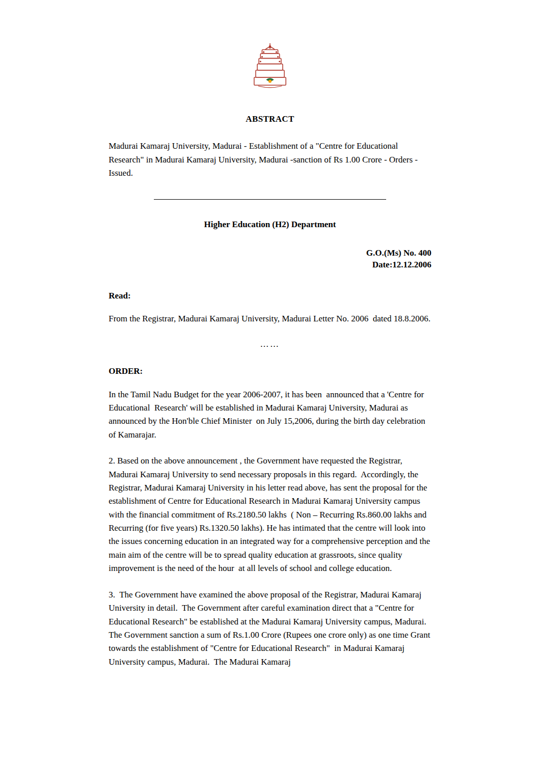ABSTRACT
Madurai Kamaraj University, Madurai - Establishment of a "Centre for Educational Research" in Madurai Kamaraj University, Madurai -sanction of Rs 1.00 Crore - Orders - Issued.
Higher Education (H2) Department
G.O.(Ms) No. 400
Date:12.12.2006
Read:
From the Registrar, Madurai Kamaraj University, Madurai Letter No. 2006 dated 18.8.2006.
……
ORDER:
In the Tamil Nadu Budget for the year 2006-2007, it has been announced that a 'Centre for Educational Research' will be established in Madurai Kamaraj University, Madurai as announced by the Hon'ble Chief Minister on July 15,2006, during the birth day celebration of Kamarajar.
2. Based on the above announcement , the Government have requested the Registrar, Madurai Kamaraj University to send necessary proposals in this regard. Accordingly, the Registrar, Madurai Kamaraj University in his letter read above, has sent the proposal for the establishment of Centre for Educational Research in Madurai Kamaraj University campus with the financial commitment of Rs.2180.50 lakhs ( Non – Recurring Rs.860.00 lakhs and Recurring (for five years) Rs.1320.50 lakhs). He has intimated that the centre will look into the issues concerning education in an integrated way for a comprehensive perception and the main aim of the centre will be to spread quality education at grassroots, since quality improvement is the need of the hour at all levels of school and college education.
3. The Government have examined the above proposal of the Registrar, Madurai Kamaraj University in detail. The Government after careful examination direct that a "Centre for Educational Research" be established at the Madurai Kamaraj University campus, Madurai. The Government sanction a sum of Rs.1.00 Crore (Rupees one crore only) as one time Grant towards the establishment of "Centre for Educational Research" in Madurai Kamaraj University campus, Madurai. The Madurai Kamaraj